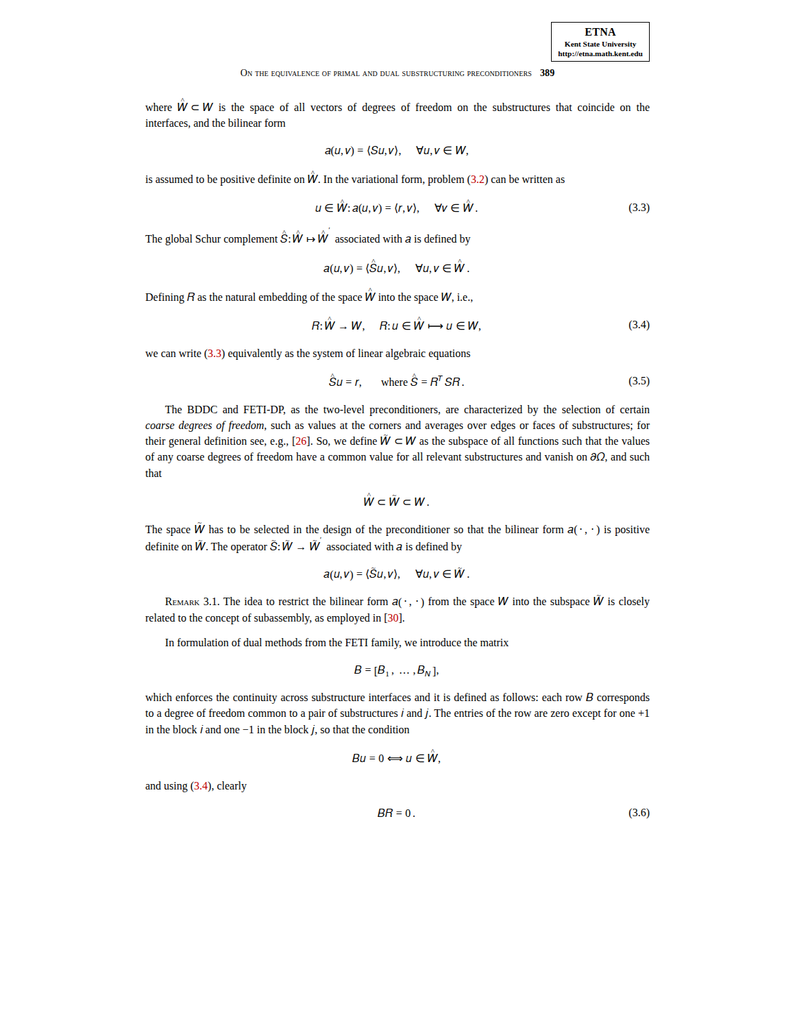ETNA
Kent State University
http://etna.math.kent.edu
On the equivalence of primal and dual substructuring preconditioners 389
where W^⊂W is the space of all vectors of degrees of freedom on the substructures that coincide on the interfaces, and the bilinear form
a(u,v)= ⟨Su,v⟩ , ∀u,v∈W,
is assumed to be positive definite on W^. In the variational form, problem (3.2) can be written as
u∈W^ : a(u,v)= ⟨r,v⟩, ∀v∈W^. (3.3)
The global Schur complement S^:W^↦W^′ associated with a is defined by
a(u,v)= ⟨S^u,v⟩, ∀u,v∈W^.
Defining R as the natural embedding of the space W^ into the space W, i.e.,
R:W^→W, R:u∈W^ ⟼u∈W, (3.4)
we can write (3.3) equivalently as the system of linear algebraic equations
S^u=r, where S^= RTSR. (3.5)
The BDDC and FETI-DP, as the two-level preconditioners, are characterized by the selection of certain coarse degrees of freedom, such as values at the corners and averages over edges or faces of substructures; for their general definition see, e.g., [26]. So, we define W~⊂W as the subspace of all functions such that the values of any coarse degrees of freedom have a common value for all relevant substructures and vanish on ∂Ω, and such that
W^⊂ W~⊂W.
The space W~ has to be selected in the design of the preconditioner so that the bilinear form a(⋅,⋅) is positive definite on W~. The operator S~:W~→W~′ associated with a is defined by
a(u,v)= ⟨S~u,v⟩, ∀u,v∈W~.
Remark 3.1. The idea to restrict the bilinear form a(⋅,⋅) from the space W into the subspace W~ is closely related to the concept of subassembly, as employed in [30].
In formulation of dual methods from the FETI family, we introduce the matrix
B=[ B1,…, BN],
which enforces the continuity across substructure interfaces and it is defined as follows: each row B corresponds to a degree of freedom common to a pair of substructures i and j. The entries of the row are zero except for one +1 in the block i and one −1 in the block j, so that the condition
Bu=0 ⟺ u∈W^,
and using (3.4), clearly
BR=0. (3.6)